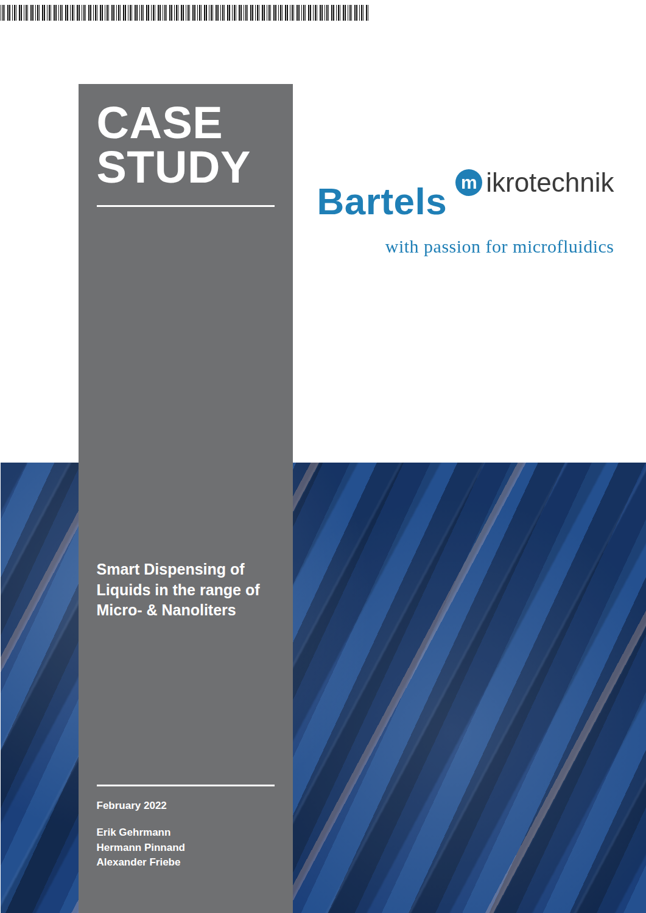Bartels
m
ikrotechnik
with passion for microfluidics
CASE STUDY
Smart Dispensing of Liquids in the range of Micro- & Nanoliters
February 2022
Erik Gehrmann
Hermann Pinnand
Alexander Friebe